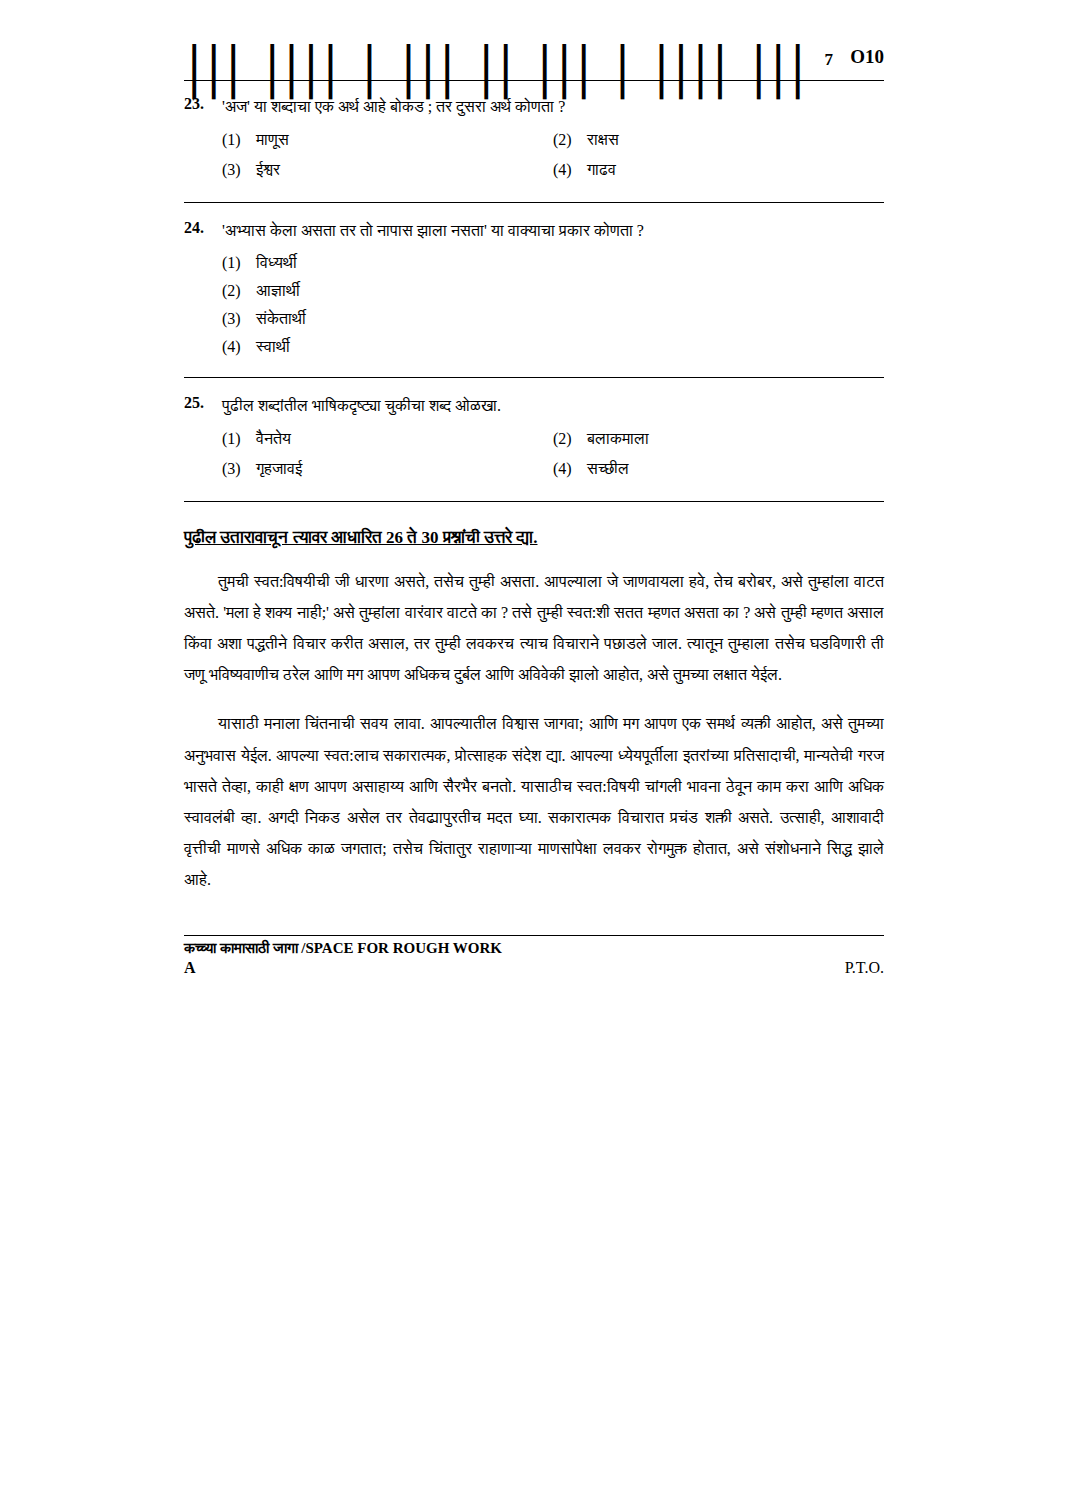||| |||| | ||| || ||| | |||| |||
7
O10
23.
'अज' या शब्दाचा एक अर्थ आहे बोकड ; तर दुसरा अर्थ कोणता ?
(1) माणूस
(2) राक्षस
(3) ईश्वर
(4) गाढव
24.
'अभ्यास केला असता तर तो नापास झाला नसता' या वाक्याचा प्रकार कोणता ?
(1) विध्यर्थी
(2) आज्ञार्थी
(3) संकेतार्थी
(4) स्वार्थी
25.
पुढील शब्दांतील भाषिकदृष्ट्या चुकीचा शब्द ओळखा.
(1) वैनतेय
(2) बलाकमाला
(3) गृहजावई
(4) सच्छील
पुढील उतारावाचून त्यावर आधारित 26 ते 30 प्रश्नांची उत्तरे द्या.
तुमची स्वत:विषयीची जी धारणा असते, तसेच तुम्ही असता. आपल्याला जे जाणवायला हवे, तेच बरोबर, असे तुम्हांला वाटत असते. 'मला हे शक्य नाही;' असे तुम्हांला वारंवार वाटते का ? तसे तुम्ही स्वत:शी सतत म्हणत असता का ? असे तुम्ही म्हणत असाल किंवा अशा पद्धतीने विचार करीत असाल, तर तुम्ही लवकरच त्याच विचाराने पछाडले जाल. त्यातून तुम्हाला तसेच घडविणारी ती जणू भविष्यवाणीच ठरेल आणि मग आपण अधिकच दुर्बल आणि अविवेकी झालो आहोत, असे तुमच्या लक्षात येईल.
यासाठी मनाला चिंतनाची सवय लावा. आपल्यातील विश्वास जागवा; आणि मग आपण एक समर्थ व्यक्ती आहोत, असे तुमच्या अनुभवास येईल. आपल्या स्वत:लाच सकारात्मक, प्रोत्साहक संदेश द्या. आपल्या ध्येयपूर्तीला इतरांच्या प्रतिसादाची, मान्यतेची गरज भासते तेव्हा, काही क्षण आपण असाहाय्य आणि सैरभैर बनतो. यासाठीच स्वत:विषयी चांगली भावना ठेवून काम करा आणि अधिक स्वावलंबी व्हा. अगदी निकड असेल तर तेवढ्यापुरतीच मदत घ्या. सकारात्मक विचारात प्रचंड शक्ती असते. उत्साही, आशावादी वृत्तीची माणसे अधिक काळ जगतात; तसेच चिंतातुर राहाणाऱ्या माणसांपेक्षा लवकर रोगमुक्त होतात, असे संशोधनाने सिद्ध झाले आहे.
कच्च्या कामासाठी जागा /SPACE FOR ROUGH WORK
A
P.T.O.